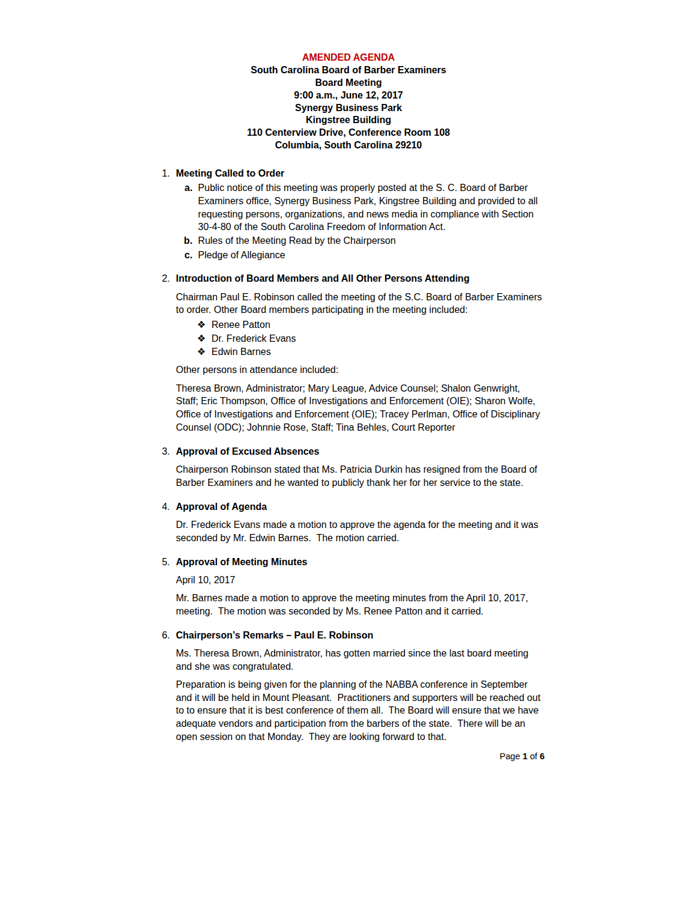AMENDED AGENDA
South Carolina Board of Barber Examiners
Board Meeting
9:00 a.m., June 12, 2017
Synergy Business Park
Kingstree Building
110 Centerview Drive, Conference Room 108
Columbia, South Carolina 29210
Meeting Called to Order
Public notice of this meeting was properly posted at the S. C. Board of Barber Examiners office, Synergy Business Park, Kingstree Building and provided to all requesting persons, organizations, and news media in compliance with Section 30-4-80 of the South Carolina Freedom of Information Act.
Rules of the Meeting Read by the Chairperson
Pledge of Allegiance
Introduction of Board Members and All Other Persons Attending
Chairman Paul E. Robinson called the meeting of the S.C. Board of Barber Examiners to order. Other Board members participating in the meeting included:
Renee Patton
Dr. Frederick Evans
Edwin Barnes
Other persons in attendance included:
Theresa Brown, Administrator; Mary League, Advice Counsel; Shalon Genwright, Staff; Eric Thompson, Office of Investigations and Enforcement (OIE); Sharon Wolfe, Office of Investigations and Enforcement (OIE); Tracey Perlman, Office of Disciplinary Counsel (ODC); Johnnie Rose, Staff; Tina Behles, Court Reporter
Approval of Excused Absences
Chairperson Robinson stated that Ms. Patricia Durkin has resigned from the Board of Barber Examiners and he wanted to publicly thank her for her service to the state.
Approval of Agenda
Dr. Frederick Evans made a motion to approve the agenda for the meeting and it was seconded by Mr. Edwin Barnes. The motion carried.
Approval of Meeting Minutes
April 10, 2017
Mr. Barnes made a motion to approve the meeting minutes from the April 10, 2017, meeting. The motion was seconded by Ms. Renee Patton and it carried.
Chairperson’s Remarks – Paul E. Robinson
Ms. Theresa Brown, Administrator, has gotten married since the last board meeting and she was congratulated.
Preparation is being given for the planning of the NABBA conference in September and it will be held in Mount Pleasant. Practitioners and supporters will be reached out to to ensure that it is best conference of them all. The Board will ensure that we have adequate vendors and participation from the barbers of the state. There will be an open session on that Monday. They are looking forward to that.
Page 1 of 6